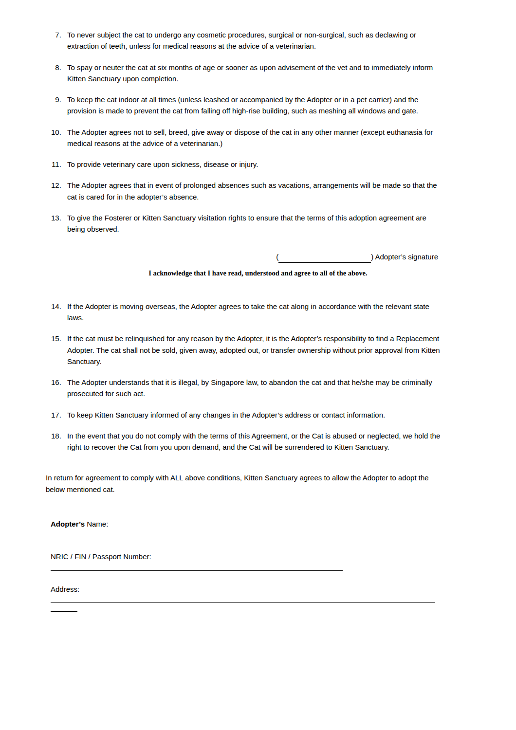To never subject the cat to undergo any cosmetic procedures, surgical or non-surgical, such as declawing or extraction of teeth, unless for medical reasons at the advice of a veterinarian.
To spay or neuter the cat at six months of age or sooner as upon advisement of the vet and to immediately inform Kitten Sanctuary upon completion.
To keep the cat indoor at all times (unless leashed or accompanied by the Adopter or in a pet carrier) and the provision is made to prevent the cat from falling off high-rise building, such as meshing all windows and gate.
The Adopter agrees not to sell, breed, give away or dispose of the cat in any other manner (except euthanasia for medical reasons at the advice of a veterinarian.)
To provide veterinary care upon sickness, disease or injury.
The Adopter agrees that in event of prolonged absences such as vacations, arrangements will be made so that the cat is cared for in the adopter’s absence.
To give the Fosterer or Kitten Sanctuary visitation rights to ensure that the terms of this adoption agreement are being observed.
( ) Adopter’s signature
I acknowledge that I have read, understood and agree to all of the above.
If the Adopter is moving overseas, the Adopter agrees to take the cat along in accordance with the relevant state laws.
If the cat must be relinquished for any reason by the Adopter, it is the Adopter’s responsibility to find a Replacement Adopter. The cat shall not be sold, given away, adopted out, or transfer ownership without prior approval from Kitten Sanctuary.
The Adopter understands that it is illegal, by Singapore law, to abandon the cat and that he/she may be criminally prosecuted for such act.
To keep Kitten Sanctuary informed of any changes in the Adopter’s address or contact information.
In the event that you do not comply with the terms of this Agreement, or the Cat is abused or neglected, we hold the right to recover the Cat from you upon demand, and the Cat will be surrendered to Kitten Sanctuary.
In return for agreement to comply with ALL above conditions, Kitten Sanctuary agrees to allow the Adopter to adopt the below mentioned cat.
Adopter’s Name:
NRIC / FIN / Passport Number:
Address: